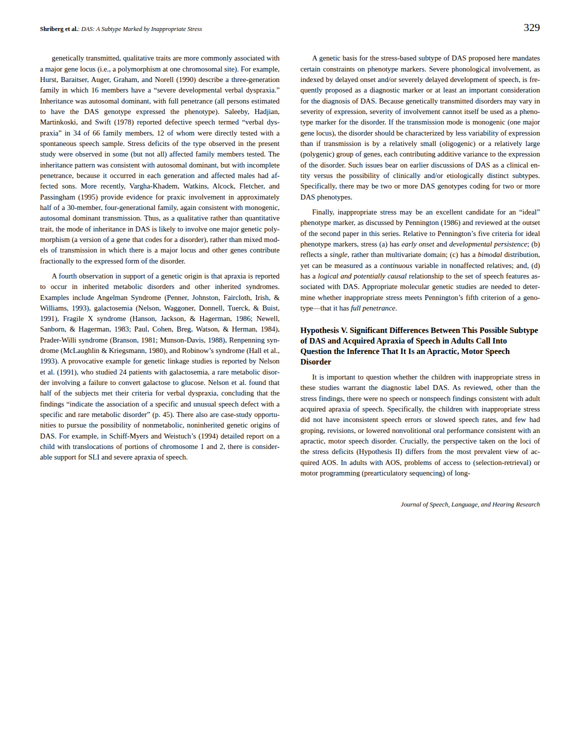Shriberg et al.: DAS: A Subtype Marked by Inappropriate Stress
329
genetically transmitted, qualitative traits are more commonly associated with a major gene locus (i.e., a polymorphism at one chromosomal site). For example, Hurst, Baraitser, Auger, Graham, and Norell (1990) describe a three-generation family in which 16 members have a “severe developmental verbal dyspraxia.” Inheritance was autosomal dominant, with full penetrance (all persons estimated to have the DAS genotype expressed the phenotype). Saleeby, Hadjian, Martinkoski, and Swift (1978) reported defective speech termed “verbal dyspraxia” in 34 of 66 family members, 12 of whom were directly tested with a spontaneous speech sample. Stress deficits of the type observed in the present study were observed in some (but not all) affected family members tested. The inheritance pattern was consistent with autosomal dominant, but with incomplete penetrance, because it occurred in each generation and affected males had affected sons. More recently, Vargha-Khadem, Watkins, Alcock, Fletcher, and Passingham (1995) provide evidence for praxic involvement in approximately half of a 30-member, four-generational family, again consistent with monogenic, autosomal dominant transmission. Thus, as a qualitative rather than quantitative trait, the mode of inheritance in DAS is likely to involve one major genetic polymorphism (a version of a gene that codes for a disorder), rather than mixed models of transmission in which there is a major locus and other genes contribute fractionally to the expressed form of the disorder.
A fourth observation in support of a genetic origin is that apraxia is reported to occur in inherited metabolic disorders and other inherited syndromes. Examples include Angelman Syndrome (Penner, Johnston, Faircloth, Irish, & Williams, 1993), galactosemia (Nelson, Waggoner, Donnell, Tuerck, & Buist, 1991), Fragile X syndrome (Hanson, Jackson, & Hagerman, 1986; Newell, Sanborn, & Hagerman, 1983; Paul, Cohen, Breg, Watson, & Herman, 1984), Prader-Willi syndrome (Branson, 1981; Munson-Davis, 1988), Renpenning syndrome (McLaughlin & Kriegsmann, 1980), and Robinow’s syndrome (Hall et al., 1993). A provocative example for genetic linkage studies is reported by Nelson et al. (1991), who studied 24 patients with galactosemia, a rare metabolic disorder involving a failure to convert galactose to glucose. Nelson et al. found that half of the subjects met their criteria for verbal dyspraxia, concluding that the findings “indicate the association of a specific and unusual speech defect with a specific and rare metabolic disorder” (p. 45). There also are case-study opportunities to pursue the possibility of nonmetabolic, noninherited genetic origins of DAS. For example, in Schiff-Myers and Weistuch’s (1994) detailed report on a child with translocations of portions of chromosome 1 and 2, there is considerable support for SLI and severe apraxia of speech.
A genetic basis for the stress-based subtype of DAS proposed here mandates certain constraints on phenotype markers. Severe phonological involvement, as indexed by delayed onset and/or severely delayed development of speech, is frequently proposed as a diagnostic marker or at least an important consideration for the diagnosis of DAS. Because genetically transmitted disorders may vary in severity of expression, severity of involvement cannot itself be used as a phenotype marker for the disorder. If the transmission mode is monogenic (one major gene locus), the disorder should be characterized by less variability of expression than if transmission is by a relatively small (oligogenic) or a relatively large (polygenic) group of genes, each contributing additive variance to the expression of the disorder. Such issues bear on earlier discussions of DAS as a clinical entity versus the possibility of clinically and/or etiologically distinct subtypes. Specifically, there may be two or more DAS genotypes coding for two or more DAS phenotypes.
Finally, inappropriate stress may be an excellent candidate for an “ideal” phenotype marker, as discussed by Pennington (1986) and reviewed at the outset of the second paper in this series. Relative to Pennington’s five criteria for ideal phenotype markers, stress (a) has early onset and developmental persistence; (b) reflects a single, rather than multivariate domain; (c) has a bimodal distribution, yet can be measured as a continuous variable in nonaffected relatives; and, (d) has a logical and potentially causal relationship to the set of speech features associated with DAS. Appropriate molecular genetic studies are needed to determine whether inappropriate stress meets Pennington’s fifth criterion of a genotype—that it has full penetrance.
Hypothesis V. Significant Differences Between This Possible Subtype of DAS and Acquired Apraxia of Speech in Adults Call Into Question the Inference That It Is an Apractic, Motor Speech Disorder
It is important to question whether the children with inappropriate stress in these studies warrant the diagnostic label DAS. As reviewed, other than the stress findings, there were no speech or nonspeech findings consistent with adult acquired apraxia of speech. Specifically, the children with inappropriate stress did not have inconsistent speech errors or slowed speech rates, and few had groping, revisions, or lowered nonvolitional oral performance consistent with an apractic, motor speech disorder. Crucially, the perspective taken on the loci of the stress deficits (Hypothesis II) differs from the most prevalent view of acquired AOS. In adults with AOS, problems of access to (selection-retrieval) or motor programming (prearticulatory sequencing) of long-
Journal of Speech, Language, and Hearing Research